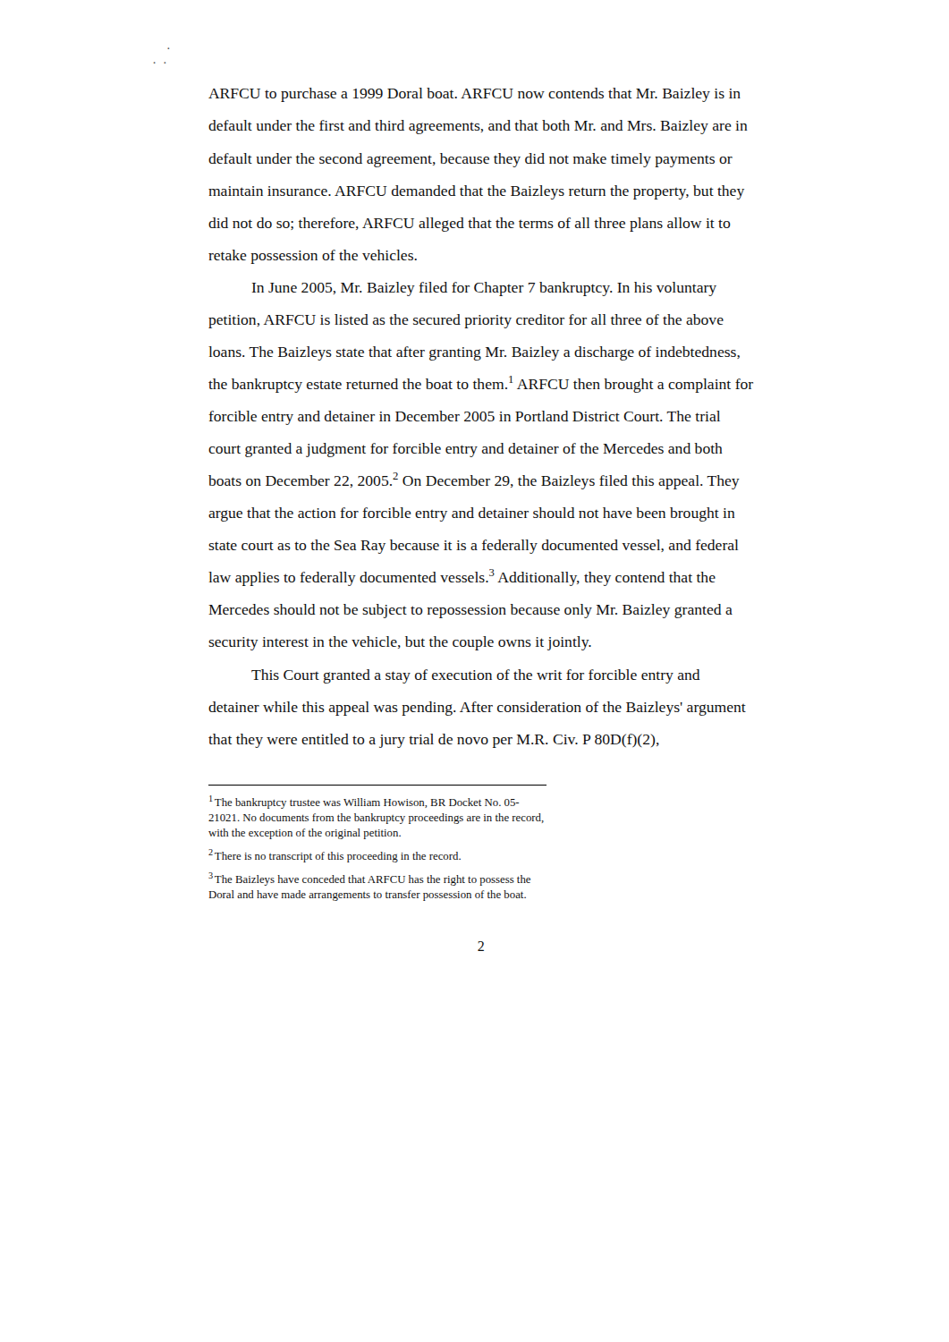. . .
ARFCU to purchase a 1999 Doral boat. ARFCU now contends that Mr. Baizley is in default under the first and third agreements, and that both Mr. and Mrs. Baizley are in default under the second agreement, because they did not make timely payments or maintain insurance. ARFCU demanded that the Baizleys return the property, but they did not do so; therefore, ARFCU alleged that the terms of all three plans allow it to retake possession of the vehicles.
In June 2005, Mr. Baizley filed for Chapter 7 bankruptcy. In his voluntary petition, ARFCU is listed as the secured priority creditor for all three of the above loans. The Baizleys state that after granting Mr. Baizley a discharge of indebtedness, the bankruptcy estate returned the boat to them.1 ARFCU then brought a complaint for forcible entry and detainer in December 2005 in Portland District Court. The trial court granted a judgment for forcible entry and detainer of the Mercedes and both boats on December 22, 2005.2 On December 29, the Baizleys filed this appeal. They argue that the action for forcible entry and detainer should not have been brought in state court as to the Sea Ray because it is a federally documented vessel, and federal law applies to federally documented vessels.3 Additionally, they contend that the Mercedes should not be subject to repossession because only Mr. Baizley granted a security interest in the vehicle, but the couple owns it jointly.
This Court granted a stay of execution of the writ for forcible entry and detainer while this appeal was pending. After consideration of the Baizleys' argument that they were entitled to a jury trial de novo per M.R. Civ. P 80D(f)(2),
1 The bankruptcy trustee was William Howison, BR Docket No. 05-21021. No documents from the bankruptcy proceedings are in the record, with the exception of the original petition.
2 There is no transcript of this proceeding in the record.
3 The Baizleys have conceded that ARFCU has the right to possess the Doral and have made arrangements to transfer possession of the boat.
2